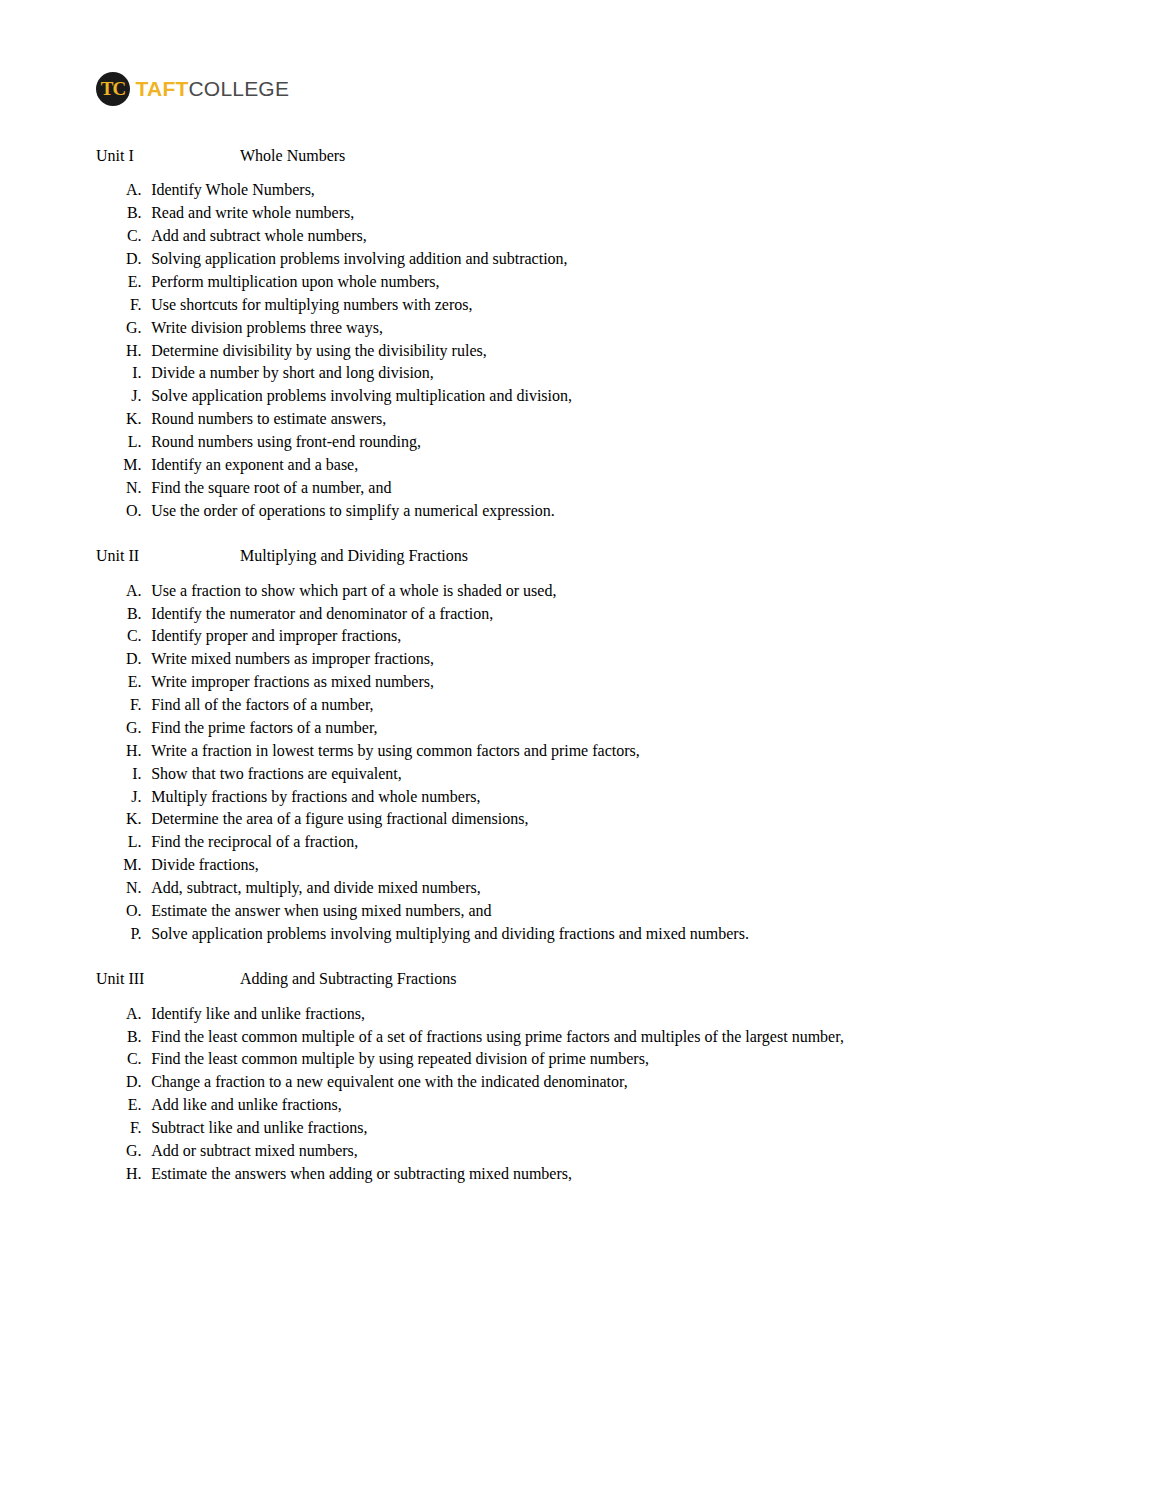TC TAFT COLLEGE
Unit I Whole Numbers
Identify Whole Numbers,
Read and write whole numbers,
Add and subtract whole numbers,
Solving application problems involving addition and subtraction,
Perform multiplication upon whole numbers,
Use shortcuts for multiplying numbers with zeros,
Write division problems three ways,
Determine divisibility by using the divisibility rules,
Divide a number by short and long division,
Solve application problems involving multiplication and division,
Round numbers to estimate answers,
Round numbers using front-end rounding,
Identify an exponent and a base,
Find the square root of a number, and
Use the order of operations to simplify a numerical expression.
Unit II Multiplying and Dividing Fractions
Use a fraction to show which part of a whole is shaded or used,
Identify the numerator and denominator of a fraction,
Identify proper and improper fractions,
Write mixed numbers as improper fractions,
Write improper fractions as mixed numbers,
Find all of the factors of a number,
Find the prime factors of a number,
Write a fraction in lowest terms by using common factors and prime factors,
Show that two fractions are equivalent,
Multiply fractions by fractions and whole numbers,
Determine the area of a figure using fractional dimensions,
Find the reciprocal of a fraction,
Divide fractions,
Add, subtract, multiply, and divide mixed numbers,
Estimate the answer when using mixed numbers, and
Solve application problems involving multiplying and dividing fractions and mixed numbers.
Unit III Adding and Subtracting Fractions
Identify like and unlike fractions,
Find the least common multiple of a set of fractions using prime factors and multiples of the largest number,
Find the least common multiple by using repeated division of prime numbers,
Change a fraction to a new equivalent one with the indicated denominator,
Add like and unlike fractions,
Subtract like and unlike fractions,
Add or subtract mixed numbers,
Estimate the answers when adding or subtracting mixed numbers,